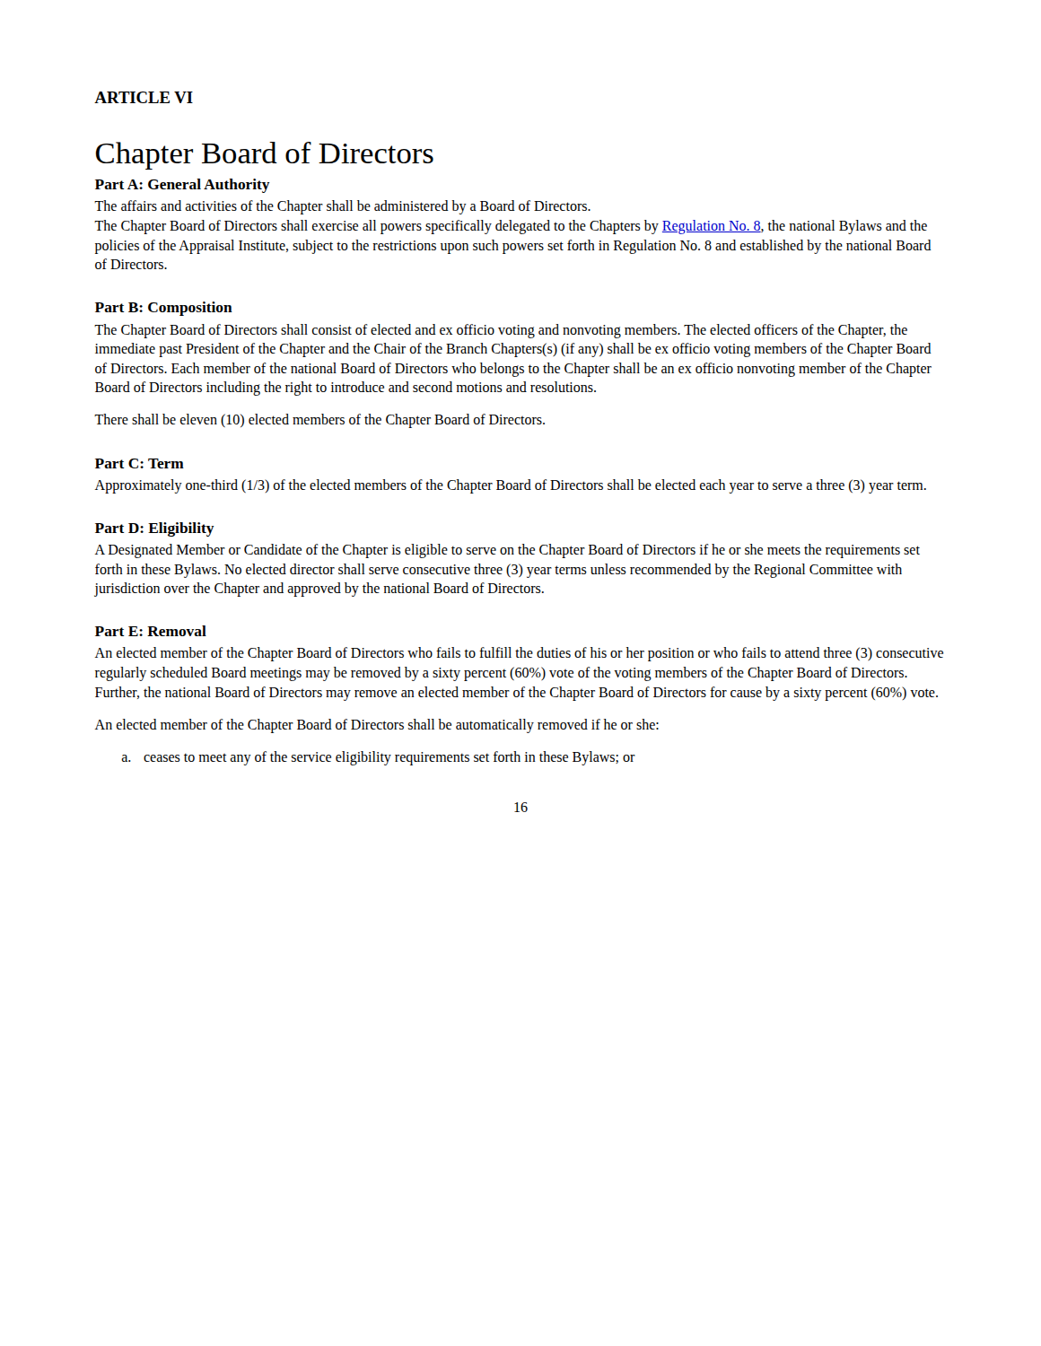ARTICLE VI
Chapter Board of Directors
Part A: General Authority
The affairs and activities of the Chapter shall be administered by a Board of Directors.
The Chapter Board of Directors shall exercise all powers specifically delegated to the Chapters by Regulation No. 8, the national Bylaws and the policies of the Appraisal Institute, subject to the restrictions upon such powers set forth in Regulation No. 8 and established by the national Board of Directors.
Part B: Composition
The Chapter Board of Directors shall consist of elected and ex officio voting and nonvoting members. The elected officers of the Chapter, the immediate past President of the Chapter and the Chair of the Branch Chapters(s) (if any) shall be ex officio voting members of the Chapter Board of Directors. Each member of the national Board of Directors who belongs to the Chapter shall be an ex officio nonvoting member of the Chapter Board of Directors including the right to introduce and second motions and resolutions.
There shall be eleven (10) elected members of the Chapter Board of Directors.
Part C: Term
Approximately one-third (1/3) of the elected members of the Chapter Board of Directors shall be elected each year to serve a three (3) year term.
Part D: Eligibility
A Designated Member or Candidate of the Chapter is eligible to serve on the Chapter Board of Directors if he or she meets the requirements set forth in these Bylaws. No elected director shall serve consecutive three (3) year terms unless recommended by the Regional Committee with jurisdiction over the Chapter and approved by the national Board of Directors.
Part E: Removal
An elected member of the Chapter Board of Directors who fails to fulfill the duties of his or her position or who fails to attend three (3) consecutive regularly scheduled Board meetings may be removed by a sixty percent (60%) vote of the voting members of the Chapter Board of Directors. Further, the national Board of Directors may remove an elected member of the Chapter Board of Directors for cause by a sixty percent (60%) vote.
An elected member of the Chapter Board of Directors shall be automatically removed if he or she:
ceases to meet any of the service eligibility requirements set forth in these Bylaws; or
16